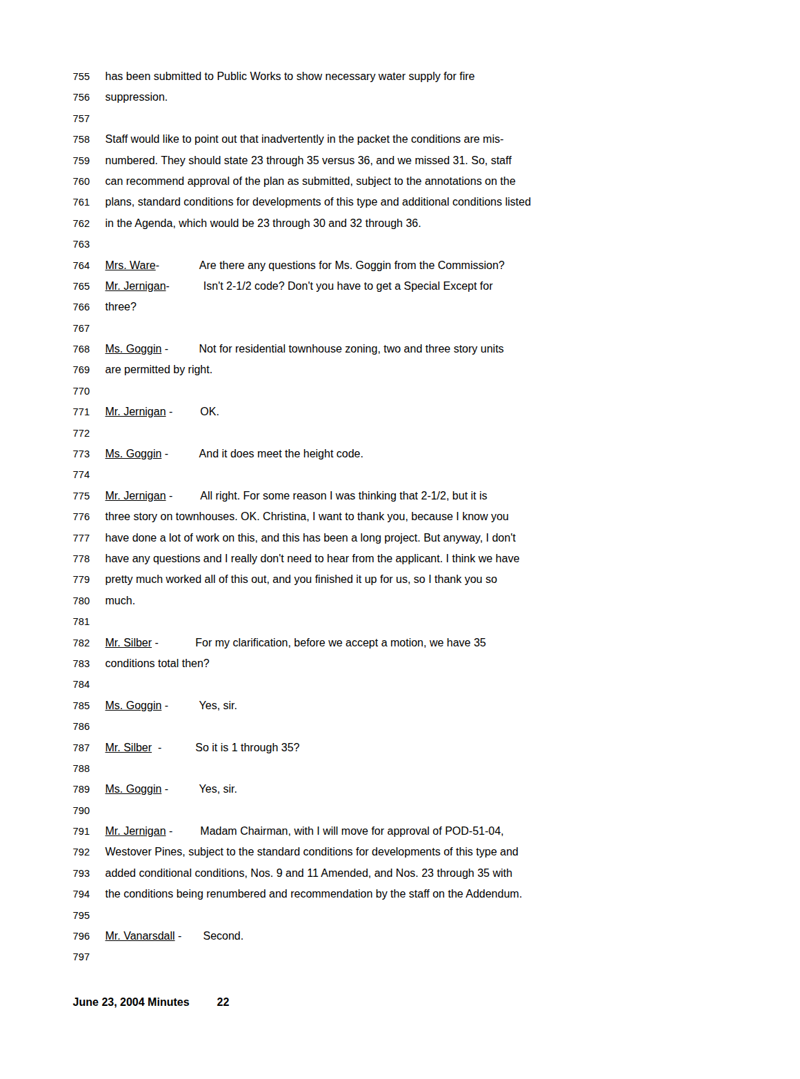755 has been submitted to Public Works to show necessary water supply for fire
756 suppression.
757
758 Staff would like to point out that inadvertently in the packet the conditions are mis-
759 numbered. They should state 23 through 35 versus 36, and we missed 31. So, staff
760 can recommend approval of the plan as submitted, subject to the annotations on the
761 plans, standard conditions for developments of this type and additional conditions listed
762 in the Agenda, which would be 23 through 30 and 32 through 36.
763
764 Mrs. Ware- Are there any questions for Ms. Goggin from the Commission?
765 Mr. Jernigan- Isn't 2-1/2 code? Don't you have to get a Special Except for
766 three?
767
768 Ms. Goggin - Not for residential townhouse zoning, two and three story units
769 are permitted by right.
770
771 Mr. Jernigan - OK.
772
773 Ms. Goggin - And it does meet the height code.
774
775 Mr. Jernigan - All right. For some reason I was thinking that 2-1/2, but it is
776 three story on townhouses. OK. Christina, I want to thank you, because I know you
777 have done a lot of work on this, and this has been a long project. But anyway, I don't
778 have any questions and I really don't need to hear from the applicant. I think we have
779 pretty much worked all of this out, and you finished it up for us, so I thank you so
780 much.
781
782 Mr. Silber - For my clarification, before we accept a motion, we have 35
783 conditions total then?
784
785 Ms. Goggin - Yes, sir.
786
787 Mr. Silber - So it is 1 through 35?
788
789 Ms. Goggin - Yes, sir.
790
791 Mr. Jernigan - Madam Chairman, with I will move for approval of POD-51-04,
792 Westover Pines, subject to the standard conditions for developments of this type and
793 added conditional conditions, Nos. 9 and 11 Amended, and Nos. 23 through 35 with
794 the conditions being renumbered and recommendation by the staff on the Addendum.
795
796 Mr. Vanarsdall - Second.
797
June 23, 2004 Minutes22